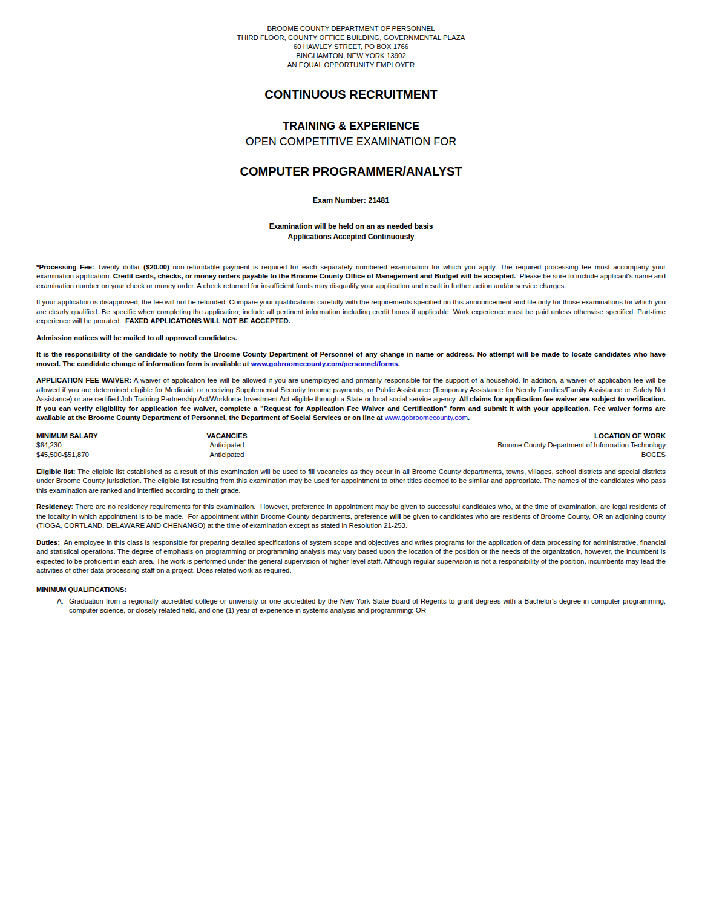BROOME COUNTY DEPARTMENT OF PERSONNEL
THIRD FLOOR, COUNTY OFFICE BUILDING, GOVERNMENTAL PLAZA
60 HAWLEY STREET, PO BOX 1766
BINGHAMTON, NEW YORK 13902
AN EQUAL OPPORTUNITY EMPLOYER
CONTINUOUS RECRUITMENT
TRAINING & EXPERIENCE
OPEN COMPETITIVE EXAMINATION FOR
COMPUTER PROGRAMMER/ANALYST
Exam Number: 21481
Examination will be held on an as needed basis
Applications Accepted Continuously
*Processing Fee: Twenty dollar ($20.00) non-refundable payment is required for each separately numbered examination for which you apply. The required processing fee must accompany your examination application. Credit cards, checks, or money orders payable to the Broome County Office of Management and Budget will be accepted. Please be sure to include applicant's name and examination number on your check or money order. A check returned for insufficient funds may disqualify your application and result in further action and/or service charges.
If your application is disapproved, the fee will not be refunded. Compare your qualifications carefully with the requirements specified on this announcement and file only for those examinations for which you are clearly qualified. Be specific when completing the application; include all pertinent information including credit hours if applicable. Work experience must be paid unless otherwise specified. Part-time experience will be prorated. FAXED APPLICATIONS WILL NOT BE ACCEPTED.
Admission notices will be mailed to all approved candidates.
It is the responsibility of the candidate to notify the Broome County Department of Personnel of any change in name or address. No attempt will be made to locate candidates who have moved. The candidate change of information form is available at www.gobroomecounty.com/personnel/forms.
APPLICATION FEE WAIVER: A waiver of application fee will be allowed if you are unemployed and primarily responsible for the support of a household. In addition, a waiver of application fee will be allowed if you are determined eligible for Medicaid, or receiving Supplemental Security Income payments, or Public Assistance (Temporary Assistance for Needy Families/Family Assistance or Safety Net Assistance) or are certified Job Training Partnership Act/Workforce Investment Act eligible through a State or local social service agency. All claims for application fee waiver are subject to verification. If you can verify eligibility for application fee waiver, complete a "Request for Application Fee Waiver and Certification" form and submit it with your application. Fee waiver forms are available at the Broome County Department of Personnel, the Department of Social Services or on line at www.gobroomecounty.com.
| MINIMUM SALARY | VACANCIES | LOCATION OF WORK |
| --- | --- | --- |
| $64,230 | Anticipated | Broome County Department of Information Technology |
| $45,500-$51,870 | Anticipated | BOCES |
Eligible list: The eligible list established as a result of this examination will be used to fill vacancies as they occur in all Broome County departments, towns, villages, school districts and special districts under Broome County jurisdiction. The eligible list resulting from this examination may be used for appointment to other titles deemed to be similar and appropriate. The names of the candidates who pass this examination are ranked and interfiled according to their grade.
Residency: There are no residency requirements for this examination. However, preference in appointment may be given to successful candidates who, at the time of examination, are legal residents of the locality in which appointment is to be made. For appointment within Broome County departments, preference will be given to candidates who are residents of Broome County, OR an adjoining county (TIOGA, CORTLAND, DELAWARE AND CHENANGO) at the time of examination except as stated in Resolution 21-253.
Duties: An employee in this class is responsible for preparing detailed specifications of system scope and objectives and writes programs for the application of data processing for administrative, financial and statistical operations. The degree of emphasis on programming or programming analysis may vary based upon the location of the position or the needs of the organization, however, the incumbent is expected to be proficient in each area. The work is performed under the general supervision of higher-level staff. Although regular supervision is not a responsibility of the position, incumbents may lead the activities of other data processing staff on a project. Does related work as required.
MINIMUM QUALIFICATIONS:
Graduation from a regionally accredited college or university or one accredited by the New York State Board of Regents to grant degrees with a Bachelor's degree in computer programming, computer science, or closely related field, and one (1) year of experience in systems analysis and programming; OR